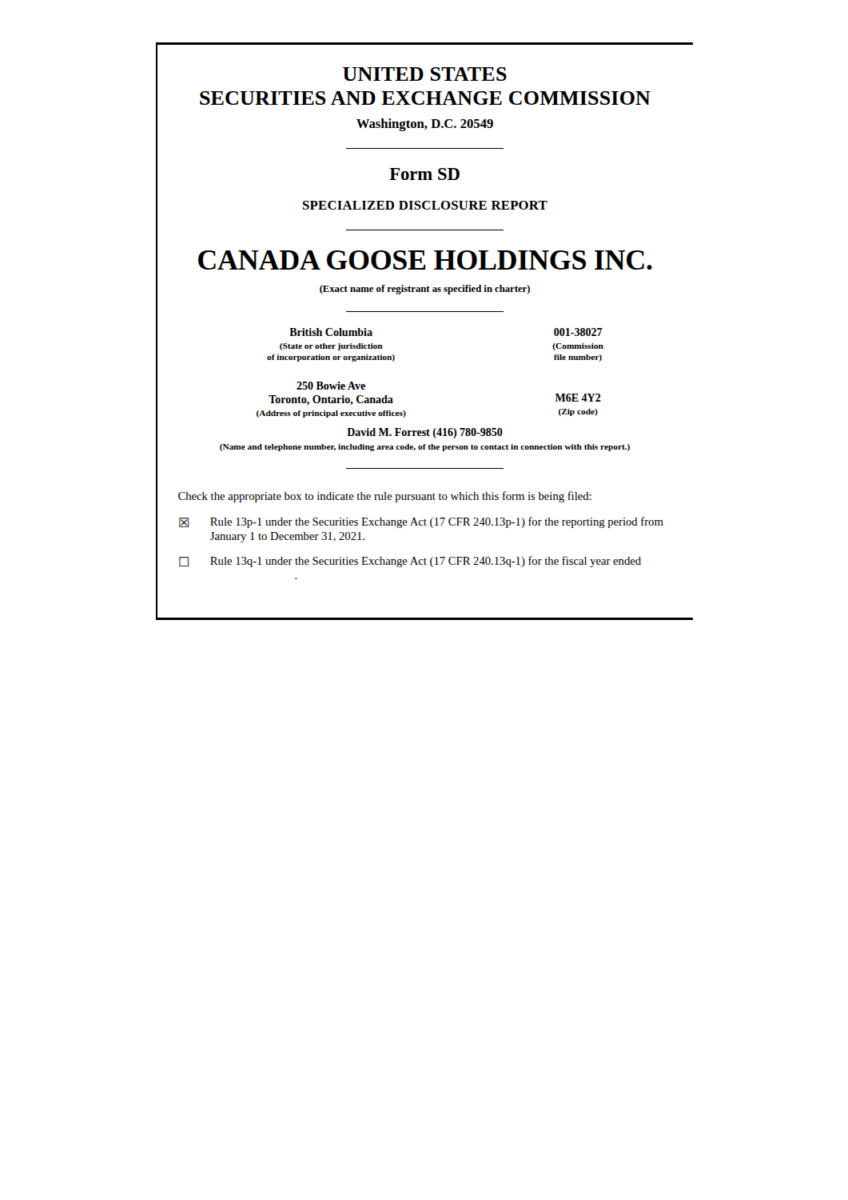UNITED STATES
SECURITIES AND EXCHANGE COMMISSION
Washington, D.C. 20549
Form SD
SPECIALIZED DISCLOSURE REPORT
CANADA GOOSE HOLDINGS INC.
(Exact name of registrant as specified in charter)
| British Columbia (State or other jurisdiction of incorporation or organization) | 001-38027 (Commission file number) |
| 250 Bowie Ave Toronto, Ontario, Canada (Address of principal executive offices) | M6E 4Y2 (Zip code) |
David M. Forrest (416) 780-9850
(Name and telephone number, including area code, of the person to contact in connection with this report.)
Check the appropriate box to indicate the rule pursuant to which this form is being filed:
| ☒ | Rule 13p-1 under the Securities Exchange Act (17 CFR 240.13p-1) for the reporting period from January 1 to December 31, 2021. |
| ☐ | Rule 13q-1 under the Securities Exchange Act (17 CFR 240.13q-1) for the fiscal year ended . |